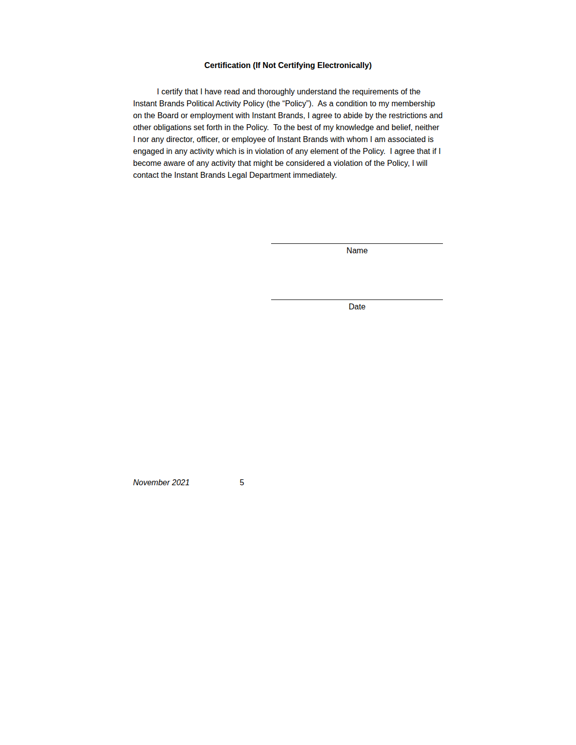Certification (If Not Certifying Electronically)
I certify that I have read and thoroughly understand the requirements of the Instant Brands Political Activity Policy (the “Policy”). As a condition to my membership on the Board or employment with Instant Brands, I agree to abide by the restrictions and other obligations set forth in the Policy. To the best of my knowledge and belief, neither I nor any director, officer, or employee of Instant Brands with whom I am associated is engaged in any activity which is in violation of any element of the Policy. I agree that if I become aware of any activity that might be considered a violation of the Policy, I will contact the Instant Brands Legal Department immediately.
Name
Date
November 2021 5